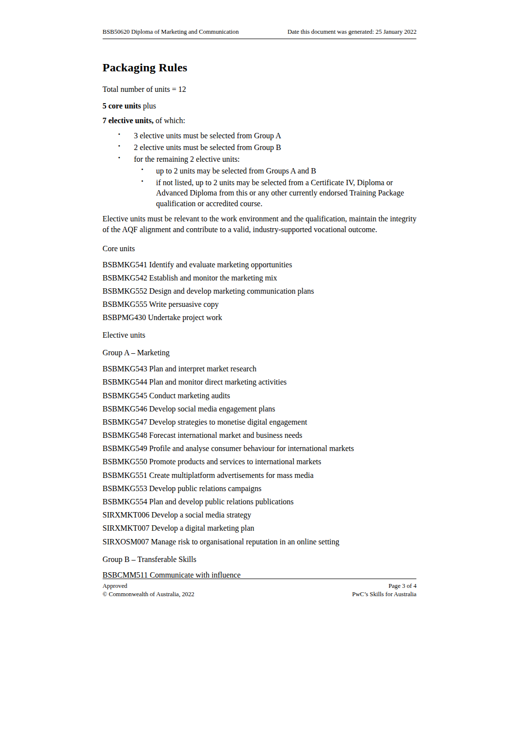BSB50620 Diploma of Marketing and Communication
Date this document was generated: 25 January 2022
Packaging Rules
Total number of units = 12
5 core units plus
7 elective units, of which:
3 elective units must be selected from Group A
2 elective units must be selected from Group B
for the remaining 2 elective units:
up to 2 units may be selected from Groups A and B
if not listed, up to 2 units may be selected from a Certificate IV, Diploma or Advanced Diploma from this or any other currently endorsed Training Package qualification or accredited course.
Elective units must be relevant to the work environment and the qualification, maintain the integrity of the AQF alignment and contribute to a valid, industry-supported vocational outcome.
Core units
BSBMKG541 Identify and evaluate marketing opportunities
BSBMKG542 Establish and monitor the marketing mix
BSBMKG552 Design and develop marketing communication plans
BSBMKG555 Write persuasive copy
BSBPMG430 Undertake project work
Elective units
Group A – Marketing
BSBMKG543 Plan and interpret market research
BSBMKG544 Plan and monitor direct marketing activities
BSBMKG545 Conduct marketing audits
BSBMKG546 Develop social media engagement plans
BSBMKG547 Develop strategies to monetise digital engagement
BSBMKG548 Forecast international market and business needs
BSBMKG549 Profile and analyse consumer behaviour for international markets
BSBMKG550 Promote products and services to international markets
BSBMKG551 Create multiplatform advertisements for mass media
BSBMKG553 Develop public relations campaigns
BSBMKG554 Plan and develop public relations publications
SIRXMKT006 Develop a social media strategy
SIRXMKT007 Develop a digital marketing plan
SIRXOSM007 Manage risk to organisational reputation in an online setting
Group B – Transferable Skills
BSBCMM511 Communicate with influence
Approved
Page 3 of 4
© Commonwealth of Australia, 2022
PwC’s Skills for Australia